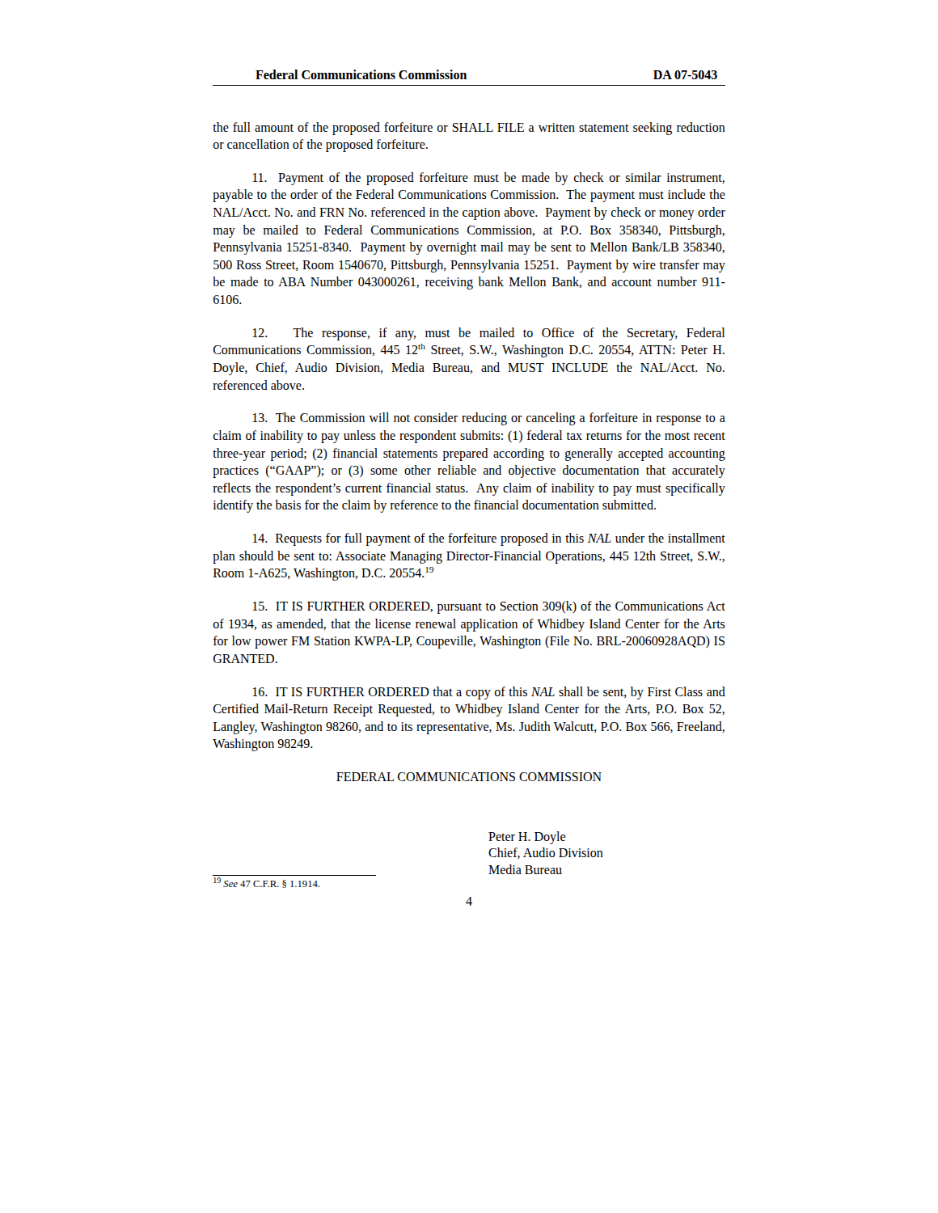Federal Communications Commission DA 07-5043
the full amount of the proposed forfeiture or SHALL FILE a written statement seeking reduction or cancellation of the proposed forfeiture.
11. Payment of the proposed forfeiture must be made by check or similar instrument, payable to the order of the Federal Communications Commission. The payment must include the NAL/Acct. No. and FRN No. referenced in the caption above. Payment by check or money order may be mailed to Federal Communications Commission, at P.O. Box 358340, Pittsburgh, Pennsylvania 15251-8340. Payment by overnight mail may be sent to Mellon Bank/LB 358340, 500 Ross Street, Room 1540670, Pittsburgh, Pennsylvania 15251. Payment by wire transfer may be made to ABA Number 043000261, receiving bank Mellon Bank, and account number 911-6106.
12. The response, if any, must be mailed to Office of the Secretary, Federal Communications Commission, 445 12th Street, S.W., Washington D.C. 20554, ATTN: Peter H. Doyle, Chief, Audio Division, Media Bureau, and MUST INCLUDE the NAL/Acct. No. referenced above.
13. The Commission will not consider reducing or canceling a forfeiture in response to a claim of inability to pay unless the respondent submits: (1) federal tax returns for the most recent three-year period; (2) financial statements prepared according to generally accepted accounting practices (“GAAP”); or (3) some other reliable and objective documentation that accurately reflects the respondent’s current financial status. Any claim of inability to pay must specifically identify the basis for the claim by reference to the financial documentation submitted.
14. Requests for full payment of the forfeiture proposed in this NAL under the installment plan should be sent to: Associate Managing Director-Financial Operations, 445 12th Street, S.W., Room 1-A625, Washington, D.C. 20554.19
15. IT IS FURTHER ORDERED, pursuant to Section 309(k) of the Communications Act of 1934, as amended, that the license renewal application of Whidbey Island Center for the Arts for low power FM Station KWPA-LP, Coupeville, Washington (File No. BRL-20060928AQD) IS GRANTED.
16. IT IS FURTHER ORDERED that a copy of this NAL shall be sent, by First Class and Certified Mail-Return Receipt Requested, to Whidbey Island Center for the Arts, P.O. Box 52, Langley, Washington 98260, and to its representative, Ms. Judith Walcutt, P.O. Box 566, Freeland, Washington 98249.
FEDERAL COMMUNICATIONS COMMISSION
Peter H. Doyle
Chief, Audio Division
Media Bureau
19 See 47 C.F.R. § 1.1914.
4